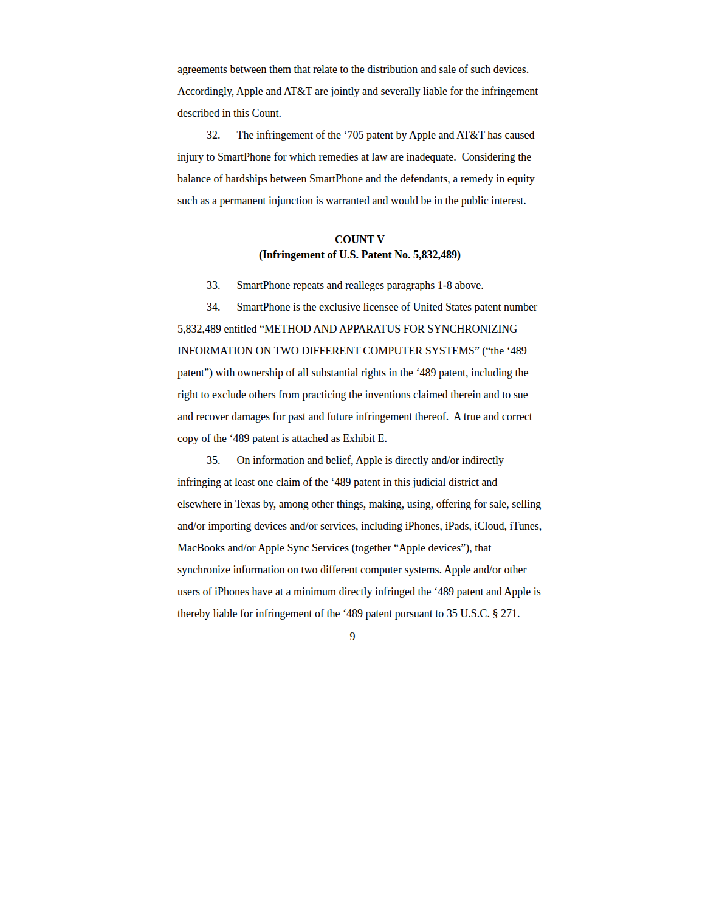agreements between them that relate to the distribution and sale of such devices. Accordingly, Apple and AT&T are jointly and severally liable for the infringement described in this Count.
32. The infringement of the ‘705 patent by Apple and AT&T has caused injury to SmartPhone for which remedies at law are inadequate. Considering the balance of hardships between SmartPhone and the defendants, a remedy in equity such as a permanent injunction is warranted and would be in the public interest.
COUNT V
(Infringement of U.S. Patent No. 5,832,489)
33. SmartPhone repeats and realleges paragraphs 1-8 above.
34. SmartPhone is the exclusive licensee of United States patent number 5,832,489 entitled “METHOD AND APPARATUS FOR SYNCHRONIZING INFORMATION ON TWO DIFFERENT COMPUTER SYSTEMS” (“the ‘489 patent”) with ownership of all substantial rights in the ‘489 patent, including the right to exclude others from practicing the inventions claimed therein and to sue and recover damages for past and future infringement thereof. A true and correct copy of the ‘489 patent is attached as Exhibit E.
35. On information and belief, Apple is directly and/or indirectly infringing at least one claim of the ‘489 patent in this judicial district and elsewhere in Texas by, among other things, making, using, offering for sale, selling and/or importing devices and/or services, including iPhones, iPads, iCloud, iTunes, MacBooks and/or Apple Sync Services (together “Apple devices”), that synchronize information on two different computer systems. Apple and/or other users of iPhones have at a minimum directly infringed the ‘489 patent and Apple is thereby liable for infringement of the ‘489 patent pursuant to 35 U.S.C. § 271.
9